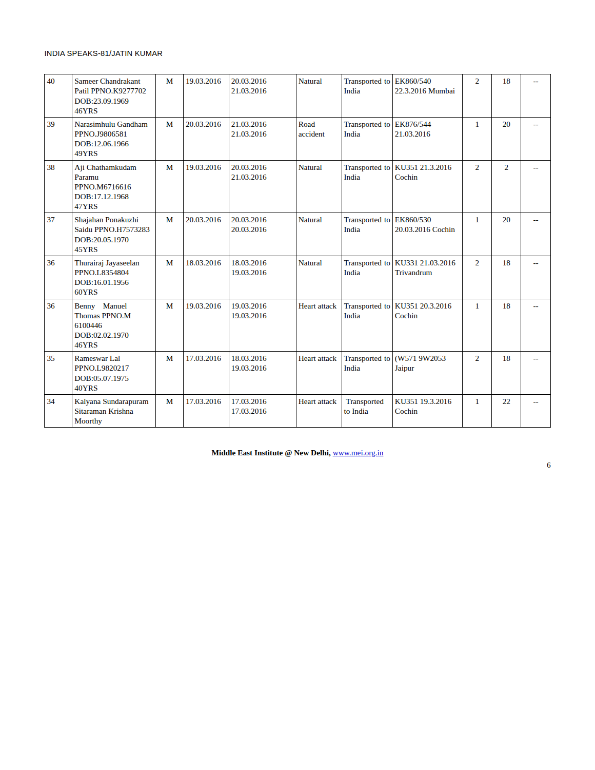INDIA SPEAKS-81/JATIN KUMAR
| 40 | Sameer Chandrakant Patil PPNO.K9277702 DOB:23.09.1969 46YRS | M | 19.03.2016 | 20.03.2016 21.03.2016 | Natural | Transported to India | EK860/540 22.3.2016 Mumbai | 2 | 18 | -- |
| 39 | Narasimhulu Gandham PPNO.J9806581 DOB:12.06.1966 49YRS | M | 20.03.2016 | 21.03.2016 21.03.2016 | Road accident | Transported to India | EK876/544 21.03.2016 | 1 | 20 | -- |
| 38 | Aji Chathamkudam Paramu PPNO.M6716616 DOB:17.12.1968 47YRS | M | 19.03.2016 | 20.03.2016 21.03.2016 | Natural | Transported to India | KU351 21.3.2016 Cochin | 2 | 2 | -- |
| 37 | Shajahan Ponakuzhi Saidu PPNO.H7573283 DOB:20.05.1970 45YRS | M | 20.03.2016 | 20.03.2016 20.03.2016 | Natural | Transported to India | EK860/530 20.03.2016 Cochin | 1 | 20 | -- |
| 36 | Thurairaj Jayaseelan PPNO.L8354804 DOB:16.01.1956 60YRS | M | 18.03.2016 | 18.03.2016 19.03.2016 | Natural | Transported to India | KU331 21.03.2016 Trivandrum | 2 | 18 | -- |
| 36 | Benny Manuel Thomas PPNO.M 6100446 DOB:02.02.1970 46YRS | M | 19.03.2016 | 19.03.2016 19.03.2016 | Heart attack | Transported to India | KU351 20.3.2016 Cochin | 1 | 18 | -- |
| 35 | Rameswar Lal PPNO.L9820217 DOB:05.07.1975 40YRS | M | 17.03.2016 | 18.03.2016 19.03.2016 | Heart attack | Transported to India | (W571 9W2053 Jaipur | 2 | 18 | -- |
| 34 | Kalyana Sundarapuram Sitaraman Krishna Moorthy | M | 17.03.2016 | 17.03.2016 17.03.2016 | Heart attack | Transported to India | KU351 19.3.2016 Cochin | 1 | 22 | -- |
Middle East Institute @ New Delhi, www.mei.org.in
6